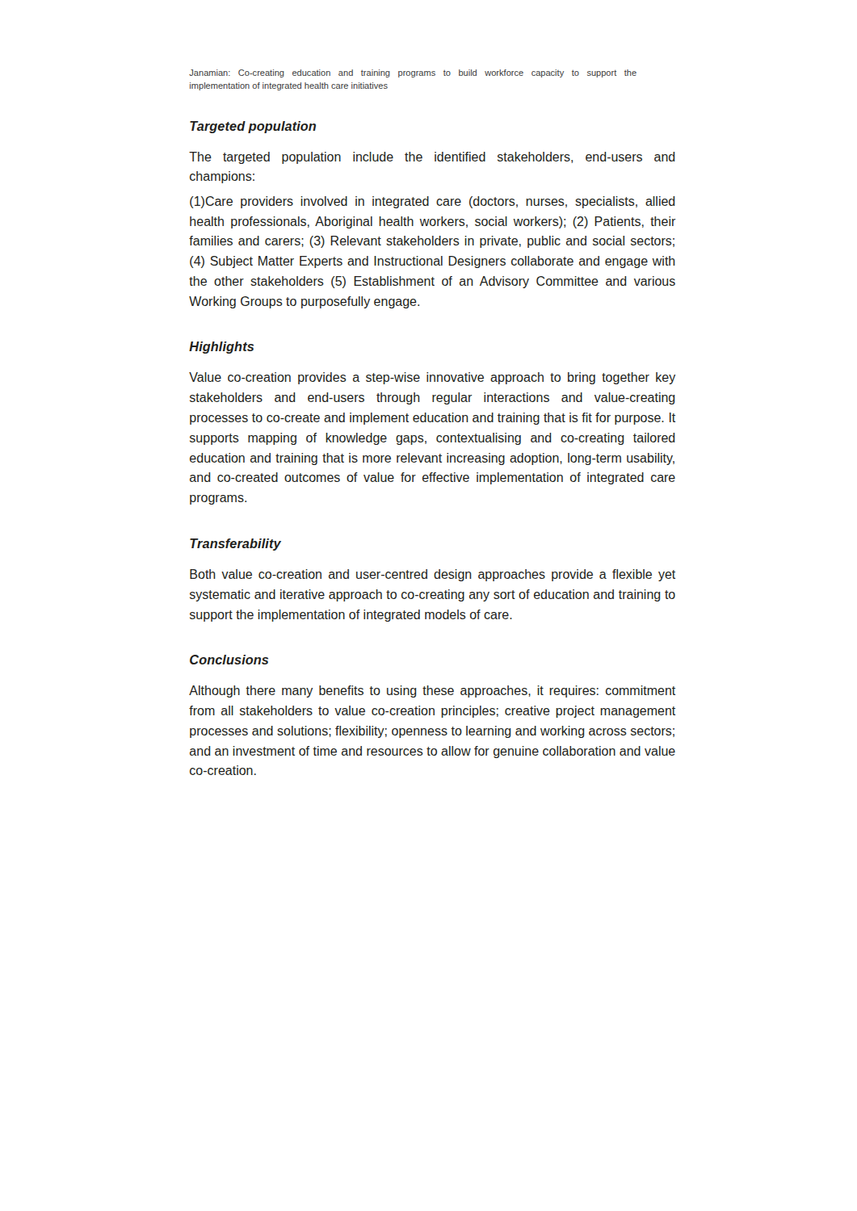Janamian: Co-creating education and training programs to build workforce capacity to support the implementation of integrated health care initiatives
Targeted population
The targeted population include the identified stakeholders, end-users and champions:
(1)Care providers involved in integrated care (doctors, nurses, specialists, allied health professionals, Aboriginal health workers, social workers); (2) Patients, their families and carers; (3) Relevant stakeholders in private, public and social sectors; (4) Subject Matter Experts and Instructional Designers collaborate and engage with the other stakeholders (5) Establishment of an Advisory Committee and various Working Groups to purposefully engage.
Highlights
Value co-creation provides a step-wise innovative approach to bring together key stakeholders and end-users through regular interactions and value-creating processes to co-create and implement education and training that is fit for purpose. It supports mapping of knowledge gaps, contextualising and co-creating tailored education and training that is more relevant increasing adoption, long-term usability, and co-created outcomes of value for effective implementation of integrated care programs.
Transferability
Both value co-creation and user-centred design approaches provide a flexible yet systematic and iterative approach to co-creating any sort of education and training to support the implementation of integrated models of care.
Conclusions
Although there many benefits to using these approaches, it requires: commitment from all stakeholders to value co-creation principles; creative project management processes and solutions; flexibility; openness to learning and working across sectors; and an investment of time and resources to allow for genuine collaboration and value co-creation.